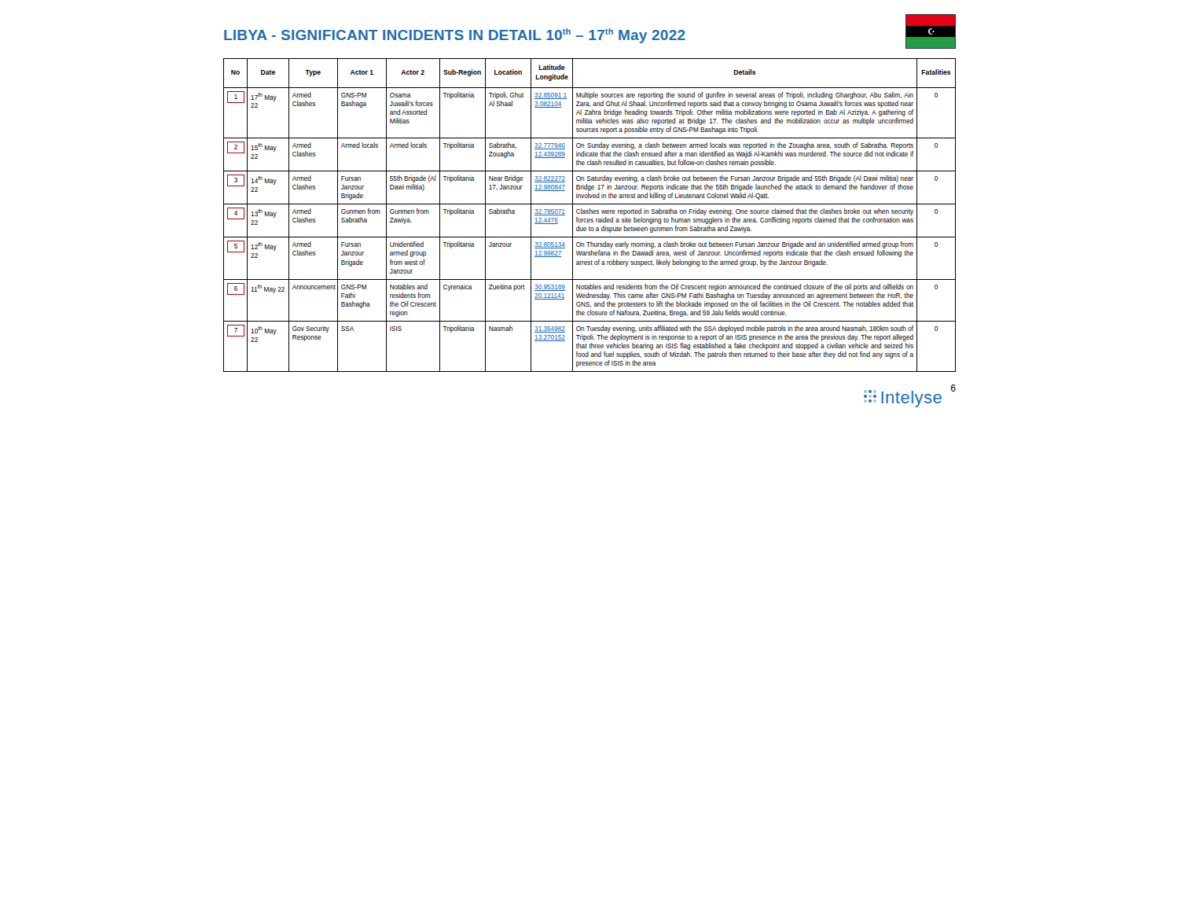☪
LIBYA - SIGNIFICANT INCIDENTS IN DETAIL 10th – 17th May 2022
| No | Date | Type | Actor 1 | Actor 2 | Sub-Region | Location | Latitude Longitude | Details | Fatalities |
| --- | --- | --- | --- | --- | --- | --- | --- | --- | --- |
| 1 | 17 th May 22 | Armed Clashes | GNS-PM Bashaga | Osama Juwaili's forces and Assorted Militias | Tripolitania | Tripoli, Ghut Al Shaal | 32.85091 13.082104 | Multiple sources are reporting the sound of gunfire in several areas of Tripoli, including Gharghour, Abu Salim, Ain Zara, and Ghut Al Shaal. Unconfirmed reports said that a convoy bringing to Osama Juwaili's forces was spotted near Al Zahra bridge heading towards Tripoli. Other militia mobilizations were reported in Bab Al Aziziya. A gathering of militia vehicles was also reported at Bridge 17. The clashes and the mobilization occur as multiple unconfirmed sources report a possible entry of GNS-PM Bashaga into Tripoli. | 0 |
| 2 | 15 th May 22 | Armed Clashes | Armed locals | Armed locals | Tripolitania | Sabratha, Zouagha | 32.777946 12.439289 | On Sunday evening, a clash between armed locals was reported in the Zouagha area, south of Sabratha. Reports indicate that the clash ensued after a man identified as Wajdi Al-Kamkhi was murdered. The source did not indicate if the clash resulted in casualties, but follow-on clashes remain possible. | 0 |
| 3 | 14 th May 22 | Armed Clashes | Fursan Janzour Brigade | 55th Brigade (Al Dawi militia) | Tripolitania | Near Bridge 17, Janzour | 32.822272 12.980847 | On Saturday evening, a clash broke out between the Fursan Janzour Brigade and 55th Brigade (Al Dawi militia) near Bridge 17 in Janzour. Reports indicate that the 55th Brigade launched the attack to demand the handover of those involved in the arrest and killing of Lieutenant Colonel Walid Al-Qatt. | 0 |
| 4 | 13 th May 22 | Armed Clashes | Gunmen from Sabratha | Gunmen from Zawiya. | Tripolitania | Sabratha | 32.795071 12.4476 | Clashes were reported in Sabratha on Friday evening. One source claimed that the clashes broke out when security forces raided a site belonging to human smugglers in the area. Conflicting reports claimed that the confrontation was due to a dispute between gunmen from Sabratha and Zawiya. | 0 |
| 5 | 12 th May 22 | Armed Clashes | Fursan Janzour Brigade | Unidentified armed group from west of Janzour | Tripolitania | Janzour | 32.805134 12.99827 | On Thursday early morning, a clash broke out between Fursan Janzour Brigade and an unidentified armed group from Warshefana in the Dawadi area, west of Janzour. Unconfirmed reports indicate that the clash ensued following the arrest of a robbery suspect, likely belonging to the armed group, by the Janzour Brigade. | 0 |
| 6 | 11 th May 22 | Announcement | GNS-PM Fathi Bashagha | Notables and residents from the Oil Crescent region | Cyrenaica | Zueitina port | 30.953189 20.121141 | Notables and residents from the Oil Crescent region announced the continued closure of the oil ports and oilfields on Wednesday. This came after GNS-PM Fathi Bashagha on Tuesday announced an agreement between the HoR, the GNS, and the protesters to lift the blockade imposed on the oil facilities in the Oil Crescent. The notables added that the closure of Nafoura, Zueitina, Brega, and 59 Jalu fields would continue. | 0 |
| 7 | 10 th May 22 | Gov Security Response | SSA | ISIS | Tripolitania | Nasmah | 31.364982 13.270152 | On Tuesday evening, units affiliated with the SSA deployed mobile patrols in the area around Nasmah, 180km south of Tripoli. The deployment is in response to a report of an ISIS presence in the area the previous day. The report alleged that three vehicles bearing an ISIS flag established a fake checkpoint and stopped a civilian vehicle and seized his food and fuel supplies, south of Mizdah. The patrols then returned to their base after they did not find any signs of a presence of ISIS in the area | 0 |
Intelyse
6